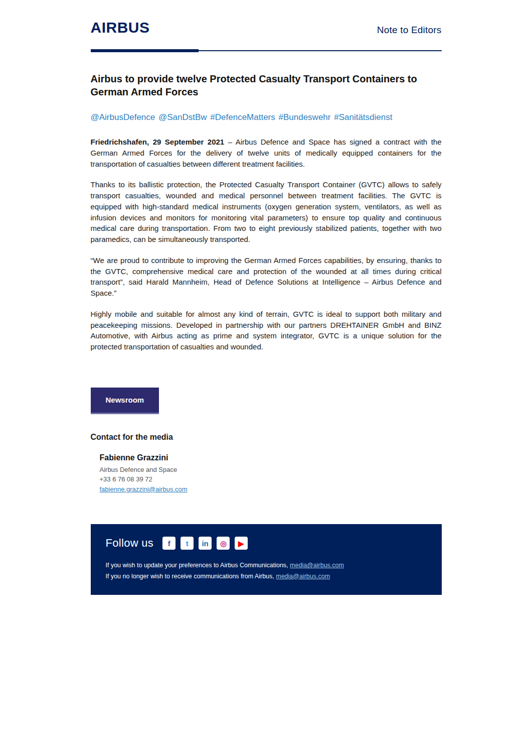AIRBUS
Note to Editors
Airbus to provide twelve Protected Casualty Transport Containers to German Armed Forces
@AirbusDefence @SanDstBw #DefenceMatters #Bundeswehr #Sanitätsdienst
Friedrichshafen, 29 September 2021 – Airbus Defence and Space has signed a contract with the German Armed Forces for the delivery of twelve units of medically equipped containers for the transportation of casualties between different treatment facilities.
Thanks to its ballistic protection, the Protected Casualty Transport Container (GVTC) allows to safely transport casualties, wounded and medical personnel between treatment facilities. The GVTC is equipped with high-standard medical instruments (oxygen generation system, ventilators, as well as infusion devices and monitors for monitoring vital parameters) to ensure top quality and continuous medical care during transportation. From two to eight previously stabilized patients, together with two paramedics, can be simultaneously transported.
“We are proud to contribute to improving the German Armed Forces capabilities, by ensuring, thanks to the GVTC, comprehensive medical care and protection of the wounded at all times during critical transport”, said Harald Mannheim, Head of Defence Solutions at Intelligence – Airbus Defence and Space.”
Highly mobile and suitable for almost any kind of terrain, GVTC is ideal to support both military and peacekeeping missions. Developed in partnership with our partners DREHTAINER GmbH and BINZ Automotive, with Airbus acting as prime and system integrator, GVTC is a unique solution for the protected transportation of casualties and wounded.
Newsroom
Contact for the media
Fabienne Grazzini
Airbus Defence and Space
+33 6 76 08 39 72
fabienne.grazzini@airbus.com
Follow us
f t in ◎ ▶
If you wish to update your preferences to Airbus Communications, media@airbus.com
If you no longer wish to receive communications from Airbus, media@airbus.com